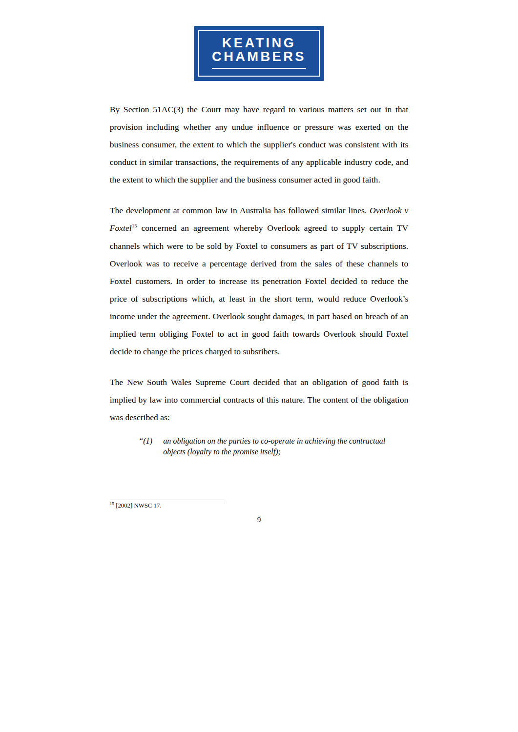KEATING
CHAMBERS
By Section 51AC(3) the Court may have regard to various matters set out in that provision including whether any undue influence or pressure was exerted on the business consumer, the extent to which the supplier's conduct was consistent with its conduct in similar transactions, the requirements of any applicable industry code, and the extent to which the supplier and the business consumer acted in good faith.
The development at common law in Australia has followed similar lines. Overlook v Foxtel15 concerned an agreement whereby Overlook agreed to supply certain TV channels which were to be sold by Foxtel to consumers as part of TV subscriptions. Overlook was to receive a percentage derived from the sales of these channels to Foxtel customers. In order to increase its penetration Foxtel decided to reduce the price of subscriptions which, at least in the short term, would reduce Overlook’s income under the agreement. Overlook sought damages, in part based on breach of an implied term obliging Foxtel to act in good faith towards Overlook should Foxtel decide to change the prices charged to subsribers.
The New South Wales Supreme Court decided that an obligation of good faith is implied by law into commercial contracts of this nature. The content of the obligation was described as:
“(1)
an obligation on the parties to co-operate in achieving the contractual objects (loyalty to the promise itself);
15 [2002] NWSC 17.
9